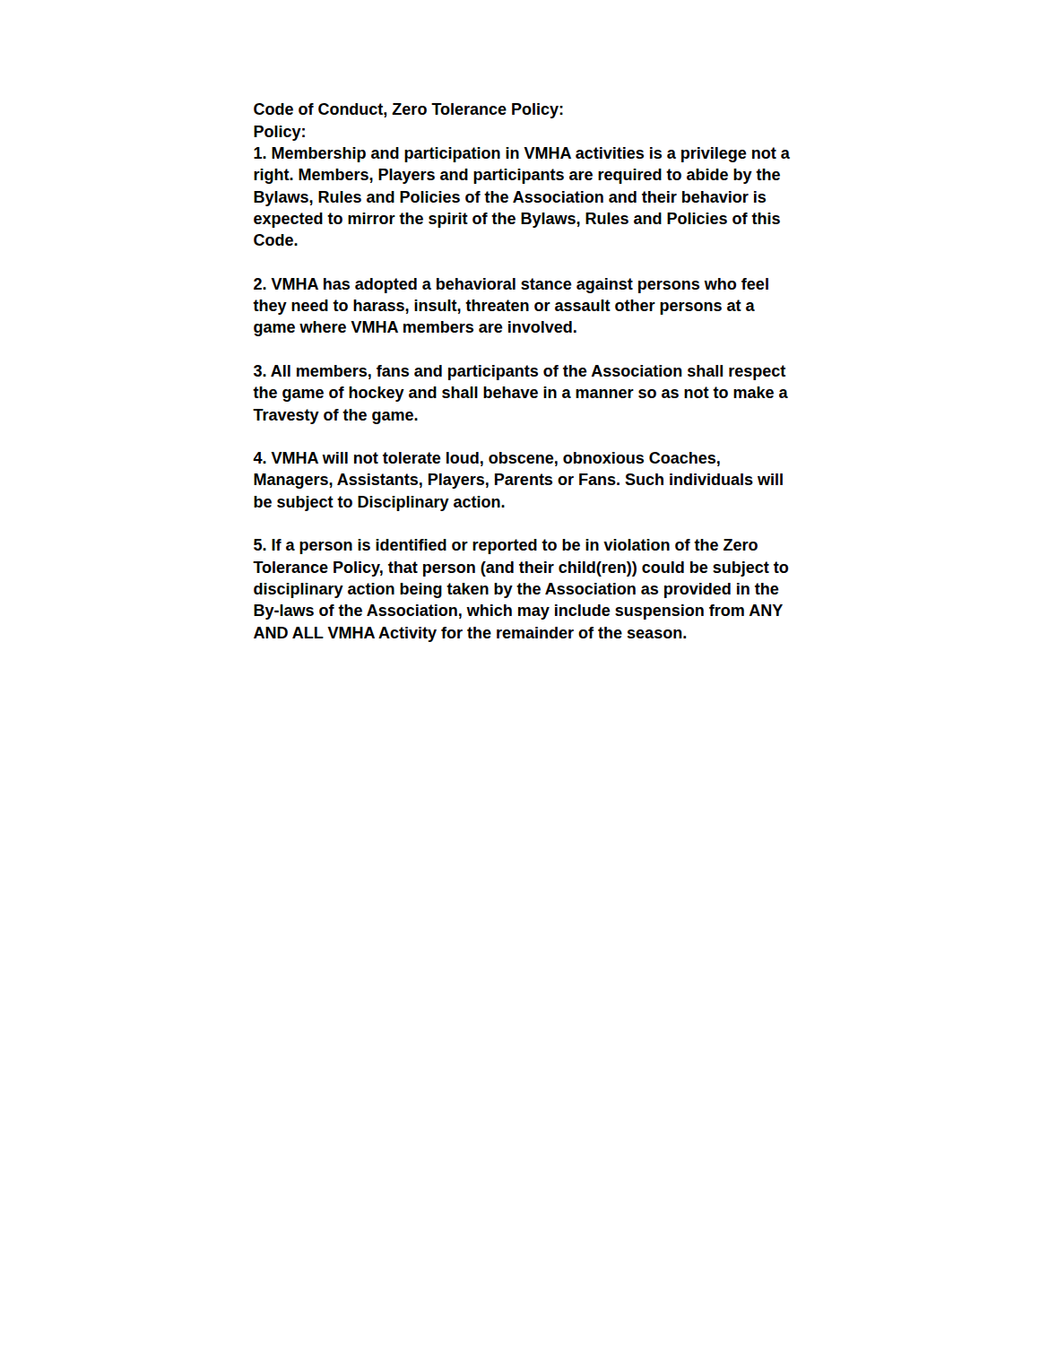Code of Conduct, Zero Tolerance Policy:
Policy:
1. Membership and participation in VMHA activities is a privilege not a right. Members, Players and participants are required to abide by the Bylaws, Rules and Policies of the Association and their behavior is expected to mirror the spirit of the Bylaws, Rules and Policies of this Code.
2. VMHA has adopted a behavioral stance against persons who feel they need to harass, insult, threaten or assault other persons at a game where VMHA members are involved.
3. All members, fans and participants of the Association shall respect the game of hockey and shall behave in a manner so as not to make a Travesty of the game.
4. VMHA will not tolerate loud, obscene, obnoxious Coaches, Managers, Assistants, Players, Parents or Fans. Such individuals will be subject to Disciplinary action.
5. If a person is identified or reported to be in violation of the Zero Tolerance Policy, that person (and their child(ren)) could be subject to disciplinary action being taken by the Association as provided in the By-laws of the Association, which may include suspension from ANY AND ALL VMHA Activity for the remainder of the season.